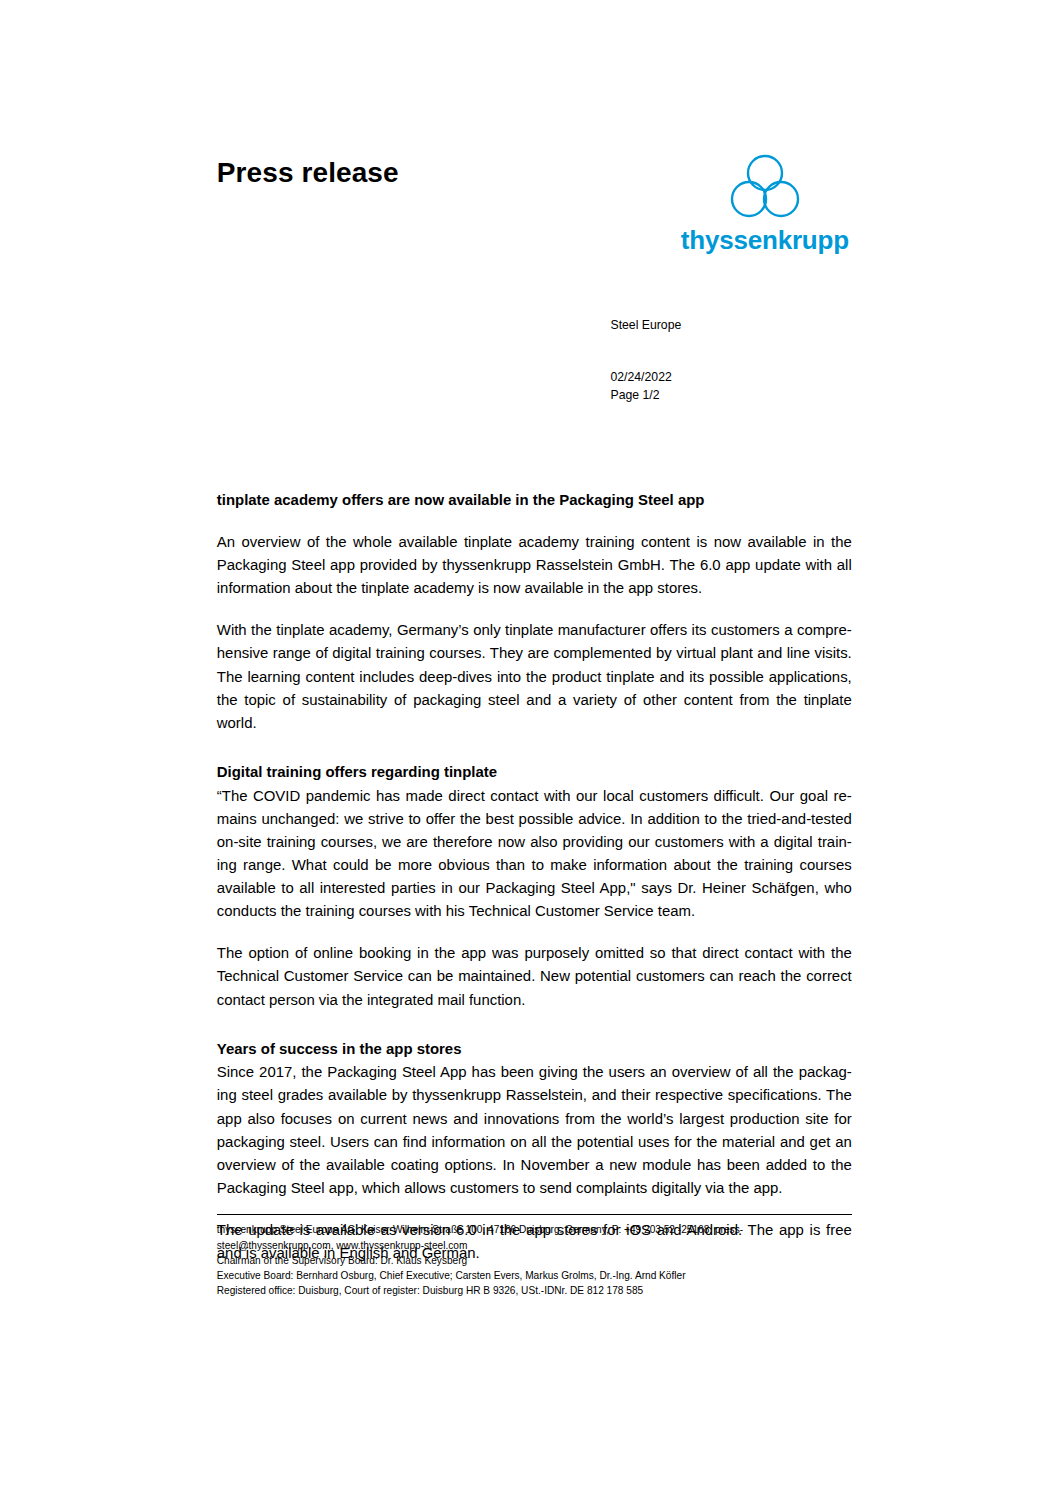Press release
thyssenkrupp
Steel Europe
02/24/2022
Page 1/2
tinplate academy offers are now available in the Packaging Steel app
An overview of the whole available tinplate academy training content is now available in the Packaging Steel app provided by thyssenkrupp Rasselstein GmbH. The 6.0 app update with all information about the tinplate academy is now available in the app stores.
With the tinplate academy, Germany’s only tinplate manufacturer offers its customers a comprehensive range of digital training courses. They are complemented by virtual plant and line visits. The learning content includes deep-dives into the product tinplate and its possible applications, the topic of sustainability of packaging steel and a variety of other content from the tinplate world.
Digital training offers regarding tinplate
“The COVID pandemic has made direct contact with our local customers difficult. Our goal remains unchanged: we strive to offer the best possible advice. In addition to the tried-and-tested on-site training courses, we are therefore now also providing our customers with a digital training range. What could be more obvious than to make information about the training courses available to all interested parties in our Packaging Steel App," says Dr. Heiner Schäfgen, who conducts the training courses with his Technical Customer Service team.
The option of online booking in the app was purposely omitted so that direct contact with the Technical Customer Service can be maintained. New potential customers can reach the correct contact person via the integrated mail function.
Years of success in the app stores
Since 2017, the Packaging Steel App has been giving the users an overview of all the packaging steel grades available by thyssenkrupp Rasselstein, and their respective specifications. The app also focuses on current news and innovations from the world’s largest production site for packaging steel. Users can find information on all the potential uses for the material and get an overview of the available coating options. In November a new module has been added to the Packaging Steel app, which allows customers to send complaints digitally via the app.
The update is available as version 6.0 in the app stores for iOS and Android. The app is free and is available in English and German.
thyssenkrupp Steel Europe AG, Kaiser-Wilhelm-Straße 100, 47166 Duisburg, Germany, P: +49 203 52 -25168, press-steel@thyssenkrupp.com, www.thyssenkrupp-steel.com
Chairman of the Supervisory Board: Dr. Klaus Keysberg
Executive Board: Bernhard Osburg, Chief Executive; Carsten Evers, Markus Grolms, Dr.-Ing. Arnd Köfler
Registered office: Duisburg, Court of register: Duisburg HR B 9326, USt.-IDNr. DE 812 178 585